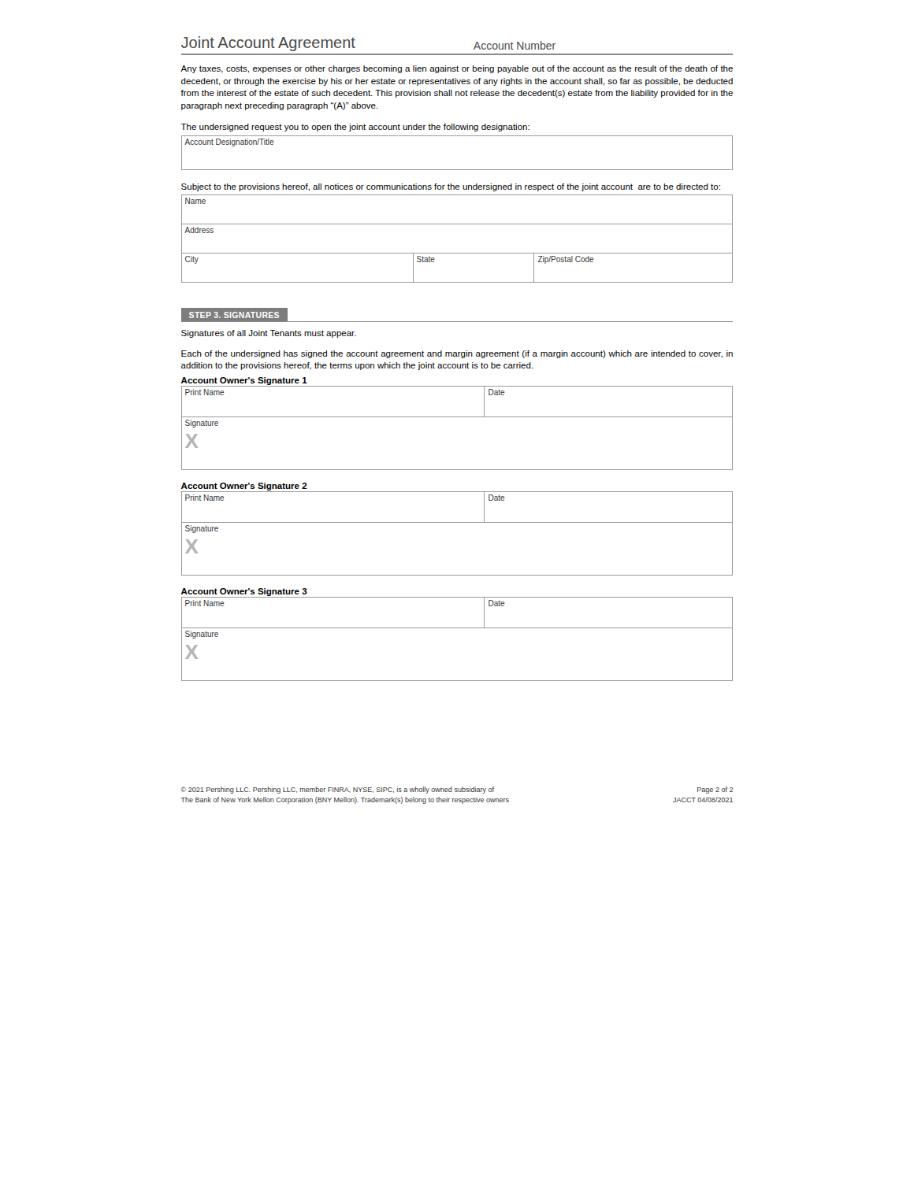Joint Account Agreement
Account Number
Any taxes, costs, expenses or other charges becoming a lien against or being payable out of the account as the result of the death of the decedent, or through the exercise by his or her estate or representatives of any rights in the account shall, so far as possible, be deducted from the interest of the estate of such decedent. This provision shall not release the decedent(s) estate from the liability provided for in the paragraph next preceding paragraph “(A)” above.
The undersigned request you to open the joint account under the following designation:
| Account Designation/Title |
Subject to the provisions hereof, all notices or communications for the undersigned in respect of the joint account are to be directed to:
| Name |
| Address |
| City | State | Zip/Postal Code |
STEP 3. SIGNATURES
Signatures of all Joint Tenants must appear.
Each of the undersigned has signed the account agreement and margin agreement (if a margin account) which are intended to cover, in addition to the provisions hereof, the terms upon which the joint account is to be carried.
Account Owner's Signature 1
| Print Name | Date |
| Signature X |
Account Owner's Signature 2
| Print Name | Date |
| Signature X |
Account Owner's Signature 3
| Print Name | Date |
| Signature X |
© 2021 Pershing LLC. Pershing LLC, member FINRA, NYSE, SIPC, is a wholly owned subsidiary of
The Bank of New York Mellon Corporation (BNY Mellon). Trademark(s) belong to their respective owners
Page 2 of 2
JACCT 04/08/2021